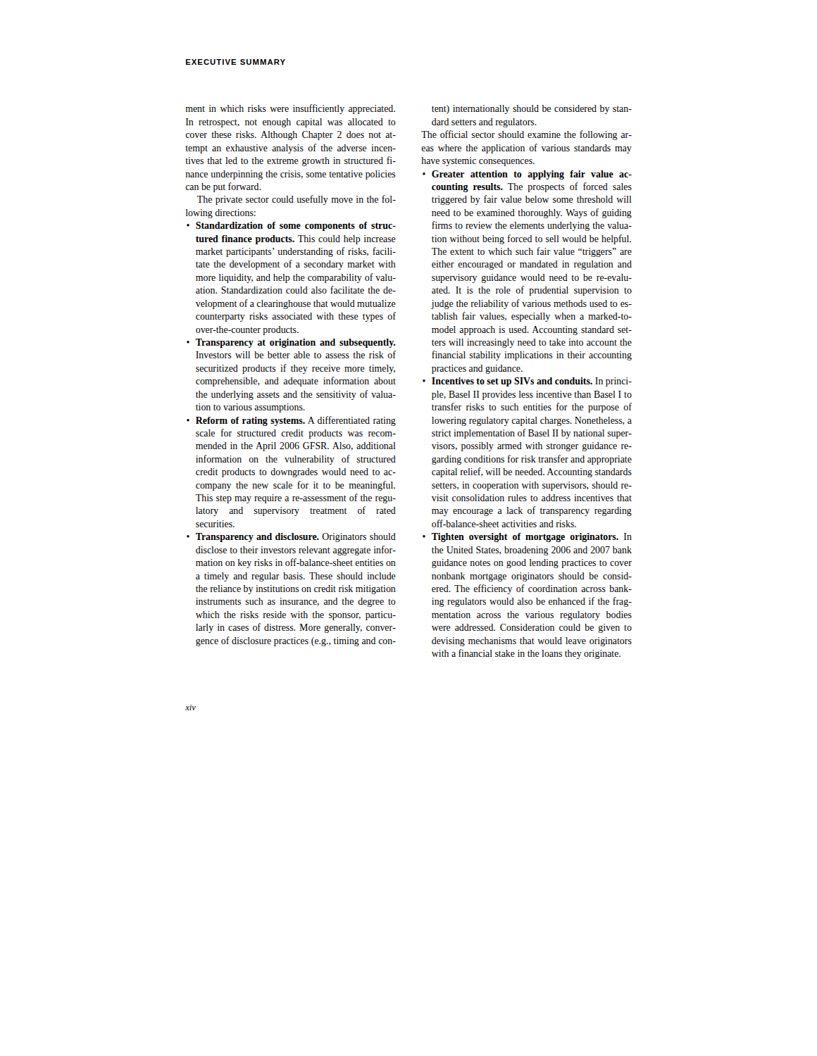EXECUTIVE SUMMARY
ment in which risks were insufficiently appreciated. In retrospect, not enough capital was allocated to cover these risks. Although Chapter 2 does not attempt an exhaustive analysis of the adverse incentives that led to the extreme growth in structured finance underpinning the crisis, some tentative policies can be put forward.
The private sector could usefully move in the following directions:
Standardization of some components of structured finance products. This could help increase market participants’ understanding of risks, facilitate the development of a secondary market with more liquidity, and help the comparability of valuation. Standardization could also facilitate the development of a clearinghouse that would mutualize counterparty risks associated with these types of over-the-counter products.
Transparency at origination and subsequently. Investors will be better able to assess the risk of securitized products if they receive more timely, comprehensible, and adequate information about the underlying assets and the sensitivity of valuation to various assumptions.
Reform of rating systems. A differentiated rating scale for structured credit products was recommended in the April 2006 GFSR. Also, additional information on the vulnerability of structured credit products to downgrades would need to accompany the new scale for it to be meaningful. This step may require a re-assessment of the regulatory and supervisory treatment of rated securities.
Transparency and disclosure. Originators should disclose to their investors relevant aggregate information on key risks in off-balance-sheet entities on a timely and regular basis. These should include the reliance by institutions on credit risk mitigation instruments such as insurance, and the degree to which the risks reside with the sponsor, particularly in cases of distress. More generally, convergence of disclosure practices (e.g., timing and content) internationally should be considered by standard setters and regulators.
The official sector should examine the following areas where the application of various standards may have systemic consequences.
Greater attention to applying fair value accounting results. The prospects of forced sales triggered by fair value below some threshold will need to be examined thoroughly. Ways of guiding firms to review the elements underlying the valuation without being forced to sell would be helpful. The extent to which such fair value “triggers” are either encouraged or mandated in regulation and supervisory guidance would need to be re-evaluated. It is the role of prudential supervision to judge the reliability of various methods used to establish fair values, especially when a marked-to-model approach is used. Accounting standard setters will increasingly need to take into account the financial stability implications in their accounting practices and guidance.
Incentives to set up SIVs and conduits. In principle, Basel II provides less incentive than Basel I to transfer risks to such entities for the purpose of lowering regulatory capital charges. Nonetheless, a strict implementation of Basel II by national supervisors, possibly armed with stronger guidance regarding conditions for risk transfer and appropriate capital relief, will be needed. Accounting standards setters, in cooperation with supervisors, should revisit consolidation rules to address incentives that may encourage a lack of transparency regarding off-balance-sheet activities and risks.
Tighten oversight of mortgage originators. In the United States, broadening 2006 and 2007 bank guidance notes on good lending practices to cover nonbank mortgage originators should be considered. The efficiency of coordination across banking regulators would also be enhanced if the fragmentation across the various regulatory bodies were addressed. Consideration could be given to devising mechanisms that would leave originators with a financial stake in the loans they originate.
xiv